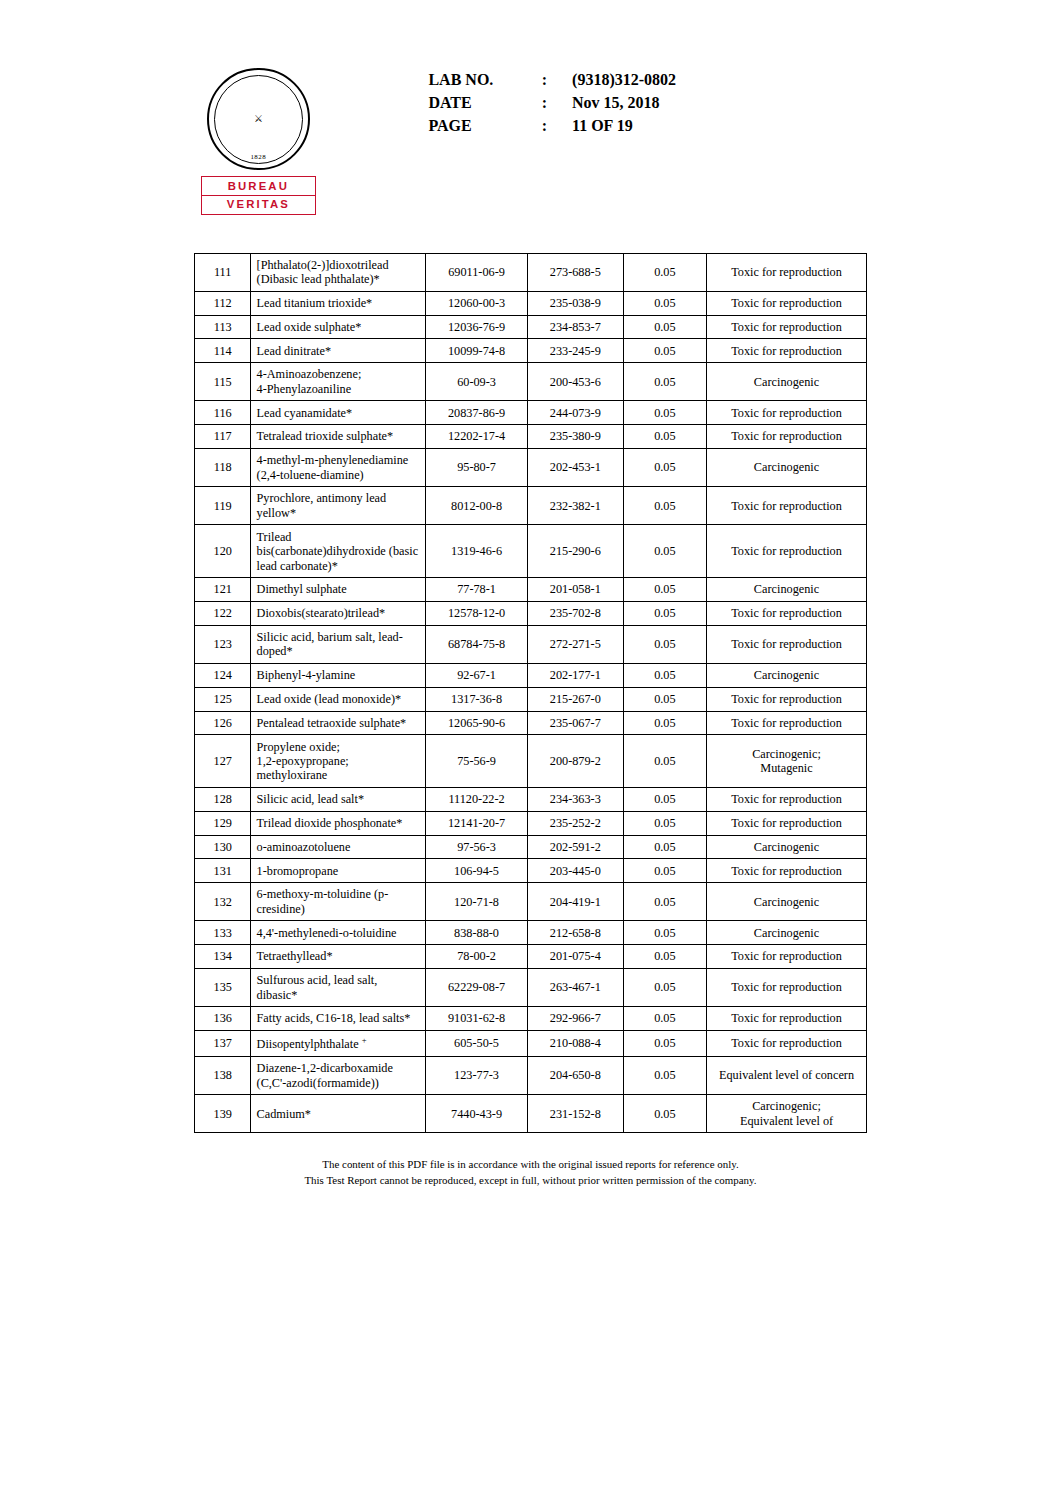⚔
1828
BUREAUVERITAS
| LAB NO. | : | (9318)312-0802 |
| DATE | : | Nov 15, 2018 |
| PAGE | : | 11 OF 19 |
| 111 | [Phthalato(2-)]dioxotrilead (Dibasic lead phthalate)* | 69011-06-9 | 273-688-5 | 0.05 | Toxic for reproduction |
| 112 | Lead titanium trioxide* | 12060-00-3 | 235-038-9 | 0.05 | Toxic for reproduction |
| 113 | Lead oxide sulphate* | 12036-76-9 | 234-853-7 | 0.05 | Toxic for reproduction |
| 114 | Lead dinitrate* | 10099-74-8 | 233-245-9 | 0.05 | Toxic for reproduction |
| 115 | 4-Aminoazobenzene; 4-Phenylazoaniline | 60-09-3 | 200-453-6 | 0.05 | Carcinogenic |
| 116 | Lead cyanamidate* | 20837-86-9 | 244-073-9 | 0.05 | Toxic for reproduction |
| 117 | Tetralead trioxide sulphate* | 12202-17-4 | 235-380-9 | 0.05 | Toxic for reproduction |
| 118 | 4-methyl-m-phenylenediamine (2,4-toluene-diamine) | 95-80-7 | 202-453-1 | 0.05 | Carcinogenic |
| 119 | Pyrochlore, antimony lead yellow* | 8012-00-8 | 232-382-1 | 0.05 | Toxic for reproduction |
| 120 | Trilead bis(carbonate)dihydroxide (basic lead carbonate)* | 1319-46-6 | 215-290-6 | 0.05 | Toxic for reproduction |
| 121 | Dimethyl sulphate | 77-78-1 | 201-058-1 | 0.05 | Carcinogenic |
| 122 | Dioxobis(stearato)trilead* | 12578-12-0 | 235-702-8 | 0.05 | Toxic for reproduction |
| 123 | Silicic acid, barium salt, lead-doped* | 68784-75-8 | 272-271-5 | 0.05 | Toxic for reproduction |
| 124 | Biphenyl-4-ylamine | 92-67-1 | 202-177-1 | 0.05 | Carcinogenic |
| 125 | Lead oxide (lead monoxide)* | 1317-36-8 | 215-267-0 | 0.05 | Toxic for reproduction |
| 126 | Pentalead tetraoxide sulphate* | 12065-90-6 | 235-067-7 | 0.05 | Toxic for reproduction |
| 127 | Propylene oxide; 1,2-epoxypropane; methyloxirane | 75-56-9 | 200-879-2 | 0.05 | Carcinogenic; Mutagenic |
| 128 | Silicic acid, lead salt* | 11120-22-2 | 234-363-3 | 0.05 | Toxic for reproduction |
| 129 | Trilead dioxide phosphonate* | 12141-20-7 | 235-252-2 | 0.05 | Toxic for reproduction |
| 130 | o-aminoazotoluene | 97-56-3 | 202-591-2 | 0.05 | Carcinogenic |
| 131 | 1-bromopropane | 106-94-5 | 203-445-0 | 0.05 | Toxic for reproduction |
| 132 | 6-methoxy-m-toluidine (p-cresidine) | 120-71-8 | 204-419-1 | 0.05 | Carcinogenic |
| 133 | 4,4'-methylenedi-o-toluidine | 838-88-0 | 212-658-8 | 0.05 | Carcinogenic |
| 134 | Tetraethyllead* | 78-00-2 | 201-075-4 | 0.05 | Toxic for reproduction |
| 135 | Sulfurous acid, lead salt, dibasic* | 62229-08-7 | 263-467-1 | 0.05 | Toxic for reproduction |
| 136 | Fatty acids, C16-18, lead salts* | 91031-62-8 | 292-966-7 | 0.05 | Toxic for reproduction |
| 137 | Diisopentylphthalate + | 605-50-5 | 210-088-4 | 0.05 | Toxic for reproduction |
| 138 | Diazene-1,2-dicarboxamide (C,C'-azodi(formamide)) | 123-77-3 | 204-650-8 | 0.05 | Equivalent level of concern |
| 139 | Cadmium* | 7440-43-9 | 231-152-8 | 0.05 | Carcinogenic; Equivalent level of |
The content of this PDF file is in accordance with the original issued reports for reference only.
This Test Report cannot be reproduced, except in full, without prior written permission of the company.